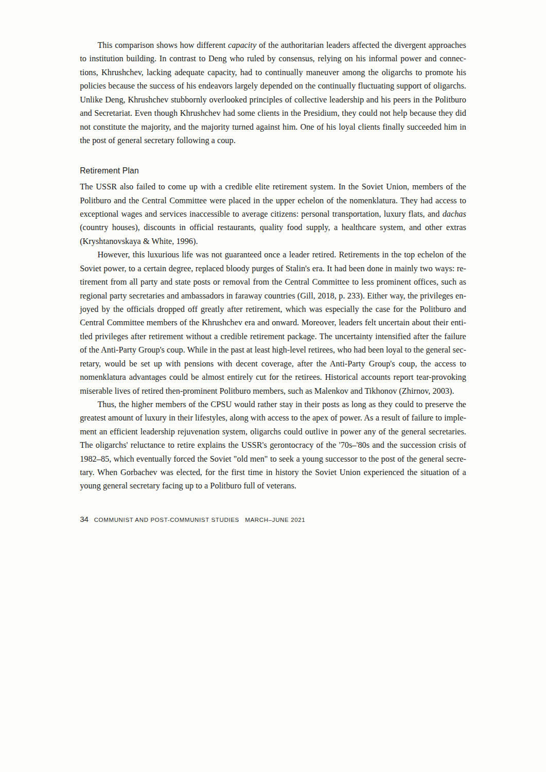This comparison shows how different capacity of the authoritarian leaders affected the divergent approaches to institution building. In contrast to Deng who ruled by consensus, relying on his informal power and connections, Khrushchev, lacking adequate capacity, had to continually maneuver among the oligarchs to promote his policies because the success of his endeavors largely depended on the continually fluctuating support of oligarchs. Unlike Deng, Khrushchev stubbornly overlooked principles of collective leadership and his peers in the Politburo and Secretariat. Even though Khrushchev had some clients in the Presidium, they could not help because they did not constitute the majority, and the majority turned against him. One of his loyal clients finally succeeded him in the post of general secretary following a coup.
Retirement Plan
The USSR also failed to come up with a credible elite retirement system. In the Soviet Union, members of the Politburo and the Central Committee were placed in the upper echelon of the nomenklatura. They had access to exceptional wages and services inaccessible to average citizens: personal transportation, luxury flats, and dachas (country houses), discounts in official restaurants, quality food supply, a healthcare system, and other extras (Kryshtanovskaya & White, 1996).
However, this luxurious life was not guaranteed once a leader retired. Retirements in the top echelon of the Soviet power, to a certain degree, replaced bloody purges of Stalin's era. It had been done in mainly two ways: retirement from all party and state posts or removal from the Central Committee to less prominent offices, such as regional party secretaries and ambassadors in faraway countries (Gill, 2018, p. 233). Either way, the privileges enjoyed by the officials dropped off greatly after retirement, which was especially the case for the Politburo and Central Committee members of the Khrushchev era and onward. Moreover, leaders felt uncertain about their entitled privileges after retirement without a credible retirement package. The uncertainty intensified after the failure of the Anti-Party Group's coup. While in the past at least high-level retirees, who had been loyal to the general secretary, would be set up with pensions with decent coverage, after the Anti-Party Group's coup, the access to nomenklatura advantages could be almost entirely cut for the retirees. Historical accounts report tear-provoking miserable lives of retired then-prominent Politburo members, such as Malenkov and Tikhonov (Zhirnov, 2003).
Thus, the higher members of the CPSU would rather stay in their posts as long as they could to preserve the greatest amount of luxury in their lifestyles, along with access to the apex of power. As a result of failure to implement an efficient leadership rejuvenation system, oligarchs could outlive in power any of the general secretaries. The oligarchs' reluctance to retire explains the USSR's gerontocracy of the '70s–'80s and the succession crisis of 1982–85, which eventually forced the Soviet "old men" to seek a young successor to the post of the general secretary. When Gorbachev was elected, for the first time in history the Soviet Union experienced the situation of a young general secretary facing up to a Politburo full of veterans.
34 Communist and Post-Communist Studies March–June 2021